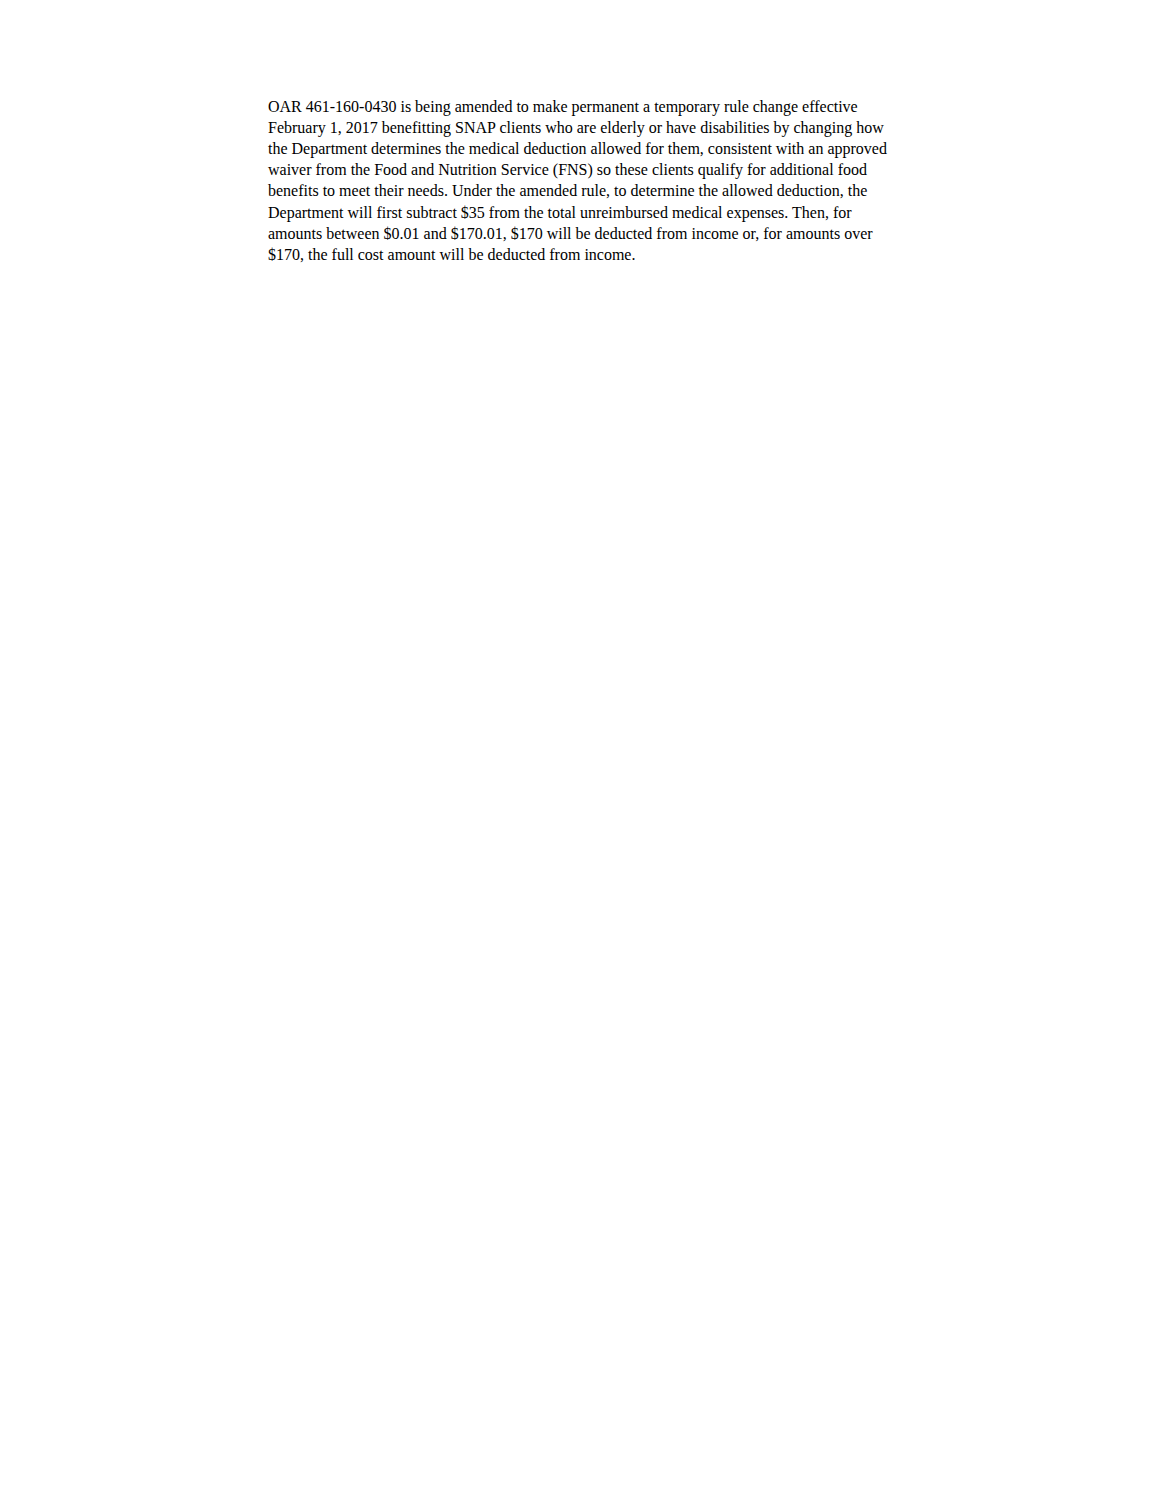OAR 461-160-0430 is being amended to make permanent a temporary rule change effective February 1, 2017 benefitting SNAP clients who are elderly or have disabilities by changing how the Department determines the medical deduction allowed for them, consistent with an approved waiver from the Food and Nutrition Service (FNS) so these clients qualify for additional food benefits to meet their needs. Under the amended rule, to determine the allowed deduction, the Department will first subtract $35 from the total unreimbursed medical expenses. Then, for amounts between $0.01 and $170.01, $170 will be deducted from income or, for amounts over $170, the full cost amount will be deducted from income.